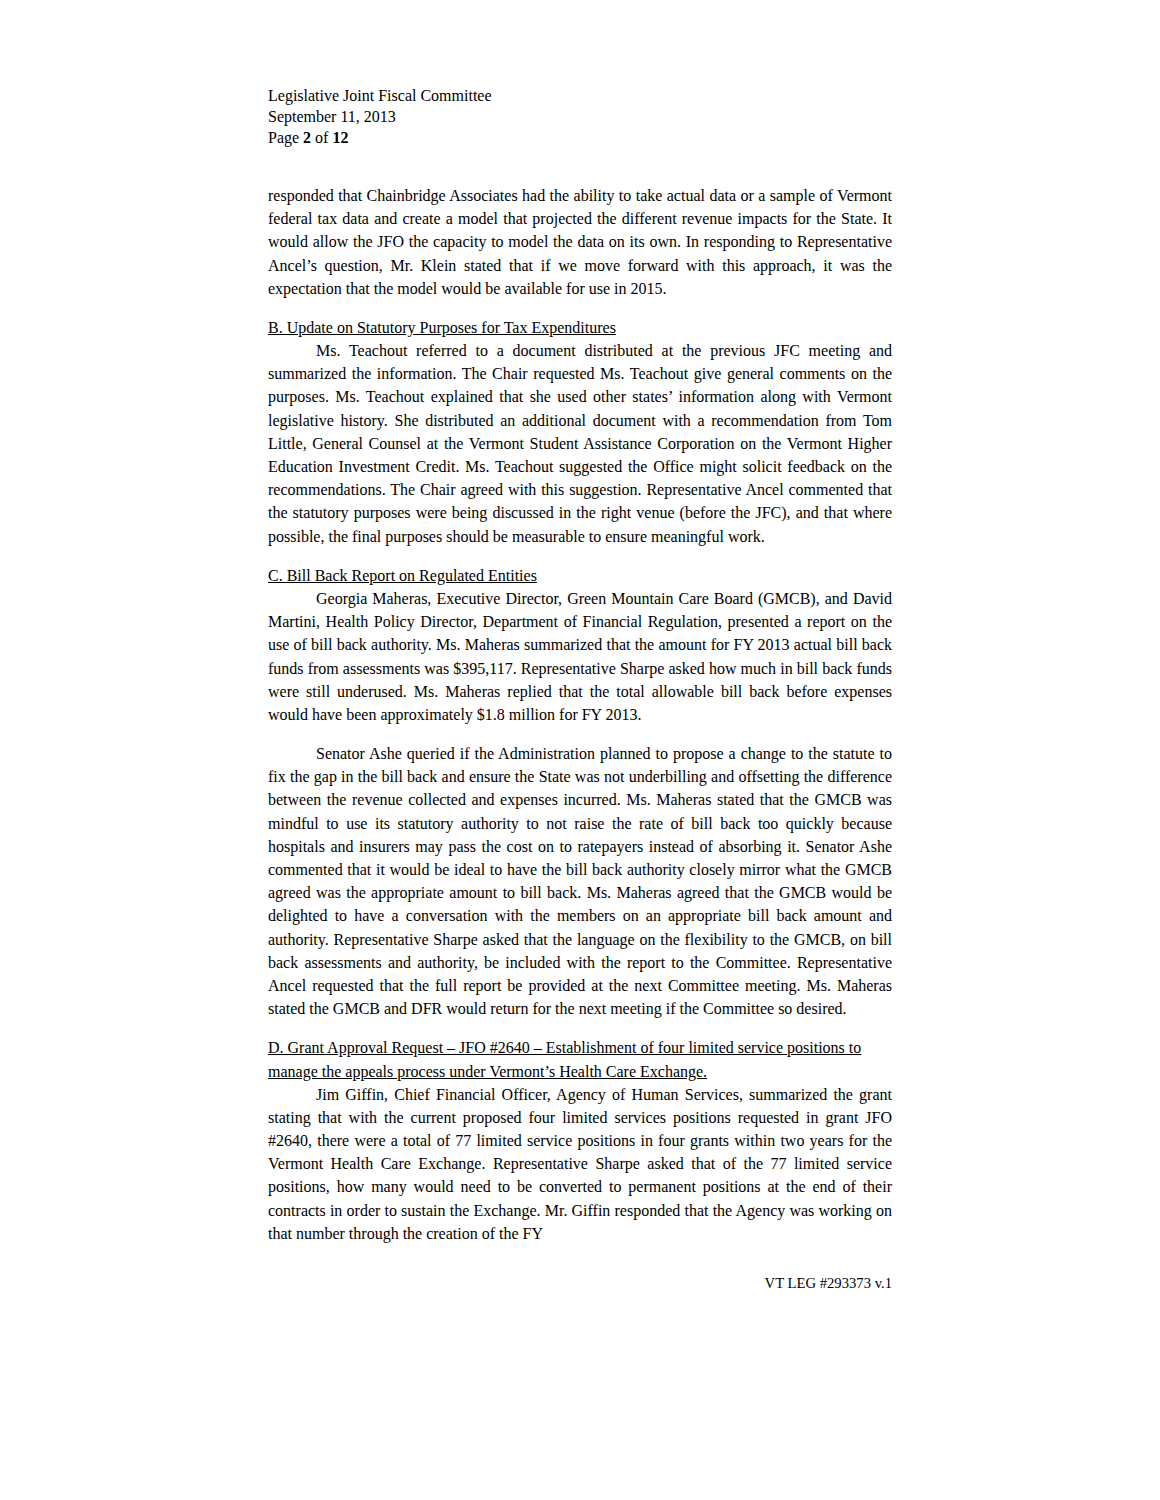Legislative Joint Fiscal Committee
September 11, 2013
Page 2 of 12
responded that Chainbridge Associates had the ability to take actual data or a sample of Vermont federal tax data and create a model that projected the different revenue impacts for the State. It would allow the JFO the capacity to model the data on its own. In responding to Representative Ancel’s question, Mr. Klein stated that if we move forward with this approach, it was the expectation that the model would be available for use in 2015.
B. Update on Statutory Purposes for Tax Expenditures
Ms. Teachout referred to a document distributed at the previous JFC meeting and summarized the information. The Chair requested Ms. Teachout give general comments on the purposes. Ms. Teachout explained that she used other states’ information along with Vermont legislative history. She distributed an additional document with a recommendation from Tom Little, General Counsel at the Vermont Student Assistance Corporation on the Vermont Higher Education Investment Credit. Ms. Teachout suggested the Office might solicit feedback on the recommendations. The Chair agreed with this suggestion. Representative Ancel commented that the statutory purposes were being discussed in the right venue (before the JFC), and that where possible, the final purposes should be measurable to ensure meaningful work.
C. Bill Back Report on Regulated Entities
Georgia Maheras, Executive Director, Green Mountain Care Board (GMCB), and David Martini, Health Policy Director, Department of Financial Regulation, presented a report on the use of bill back authority. Ms. Maheras summarized that the amount for FY 2013 actual bill back funds from assessments was $395,117. Representative Sharpe asked how much in bill back funds were still underused. Ms. Maheras replied that the total allowable bill back before expenses would have been approximately $1.8 million for FY 2013.
Senator Ashe queried if the Administration planned to propose a change to the statute to fix the gap in the bill back and ensure the State was not underbilling and offsetting the difference between the revenue collected and expenses incurred. Ms. Maheras stated that the GMCB was mindful to use its statutory authority to not raise the rate of bill back too quickly because hospitals and insurers may pass the cost on to ratepayers instead of absorbing it. Senator Ashe commented that it would be ideal to have the bill back authority closely mirror what the GMCB agreed was the appropriate amount to bill back. Ms. Maheras agreed that the GMCB would be delighted to have a conversation with the members on an appropriate bill back amount and authority. Representative Sharpe asked that the language on the flexibility to the GMCB, on bill back assessments and authority, be included with the report to the Committee. Representative Ancel requested that the full report be provided at the next Committee meeting. Ms. Maheras stated the GMCB and DFR would return for the next meeting if the Committee so desired.
D. Grant Approval Request – JFO #2640 – Establishment of four limited service positions to manage the appeals process under Vermont’s Health Care Exchange.
Jim Giffin, Chief Financial Officer, Agency of Human Services, summarized the grant stating that with the current proposed four limited services positions requested in grant JFO #2640, there were a total of 77 limited service positions in four grants within two years for the Vermont Health Care Exchange. Representative Sharpe asked that of the 77 limited service positions, how many would need to be converted to permanent positions at the end of their contracts in order to sustain the Exchange. Mr. Giffin responded that the Agency was working on that number through the creation of the FY
VT LEG #293373 v.1